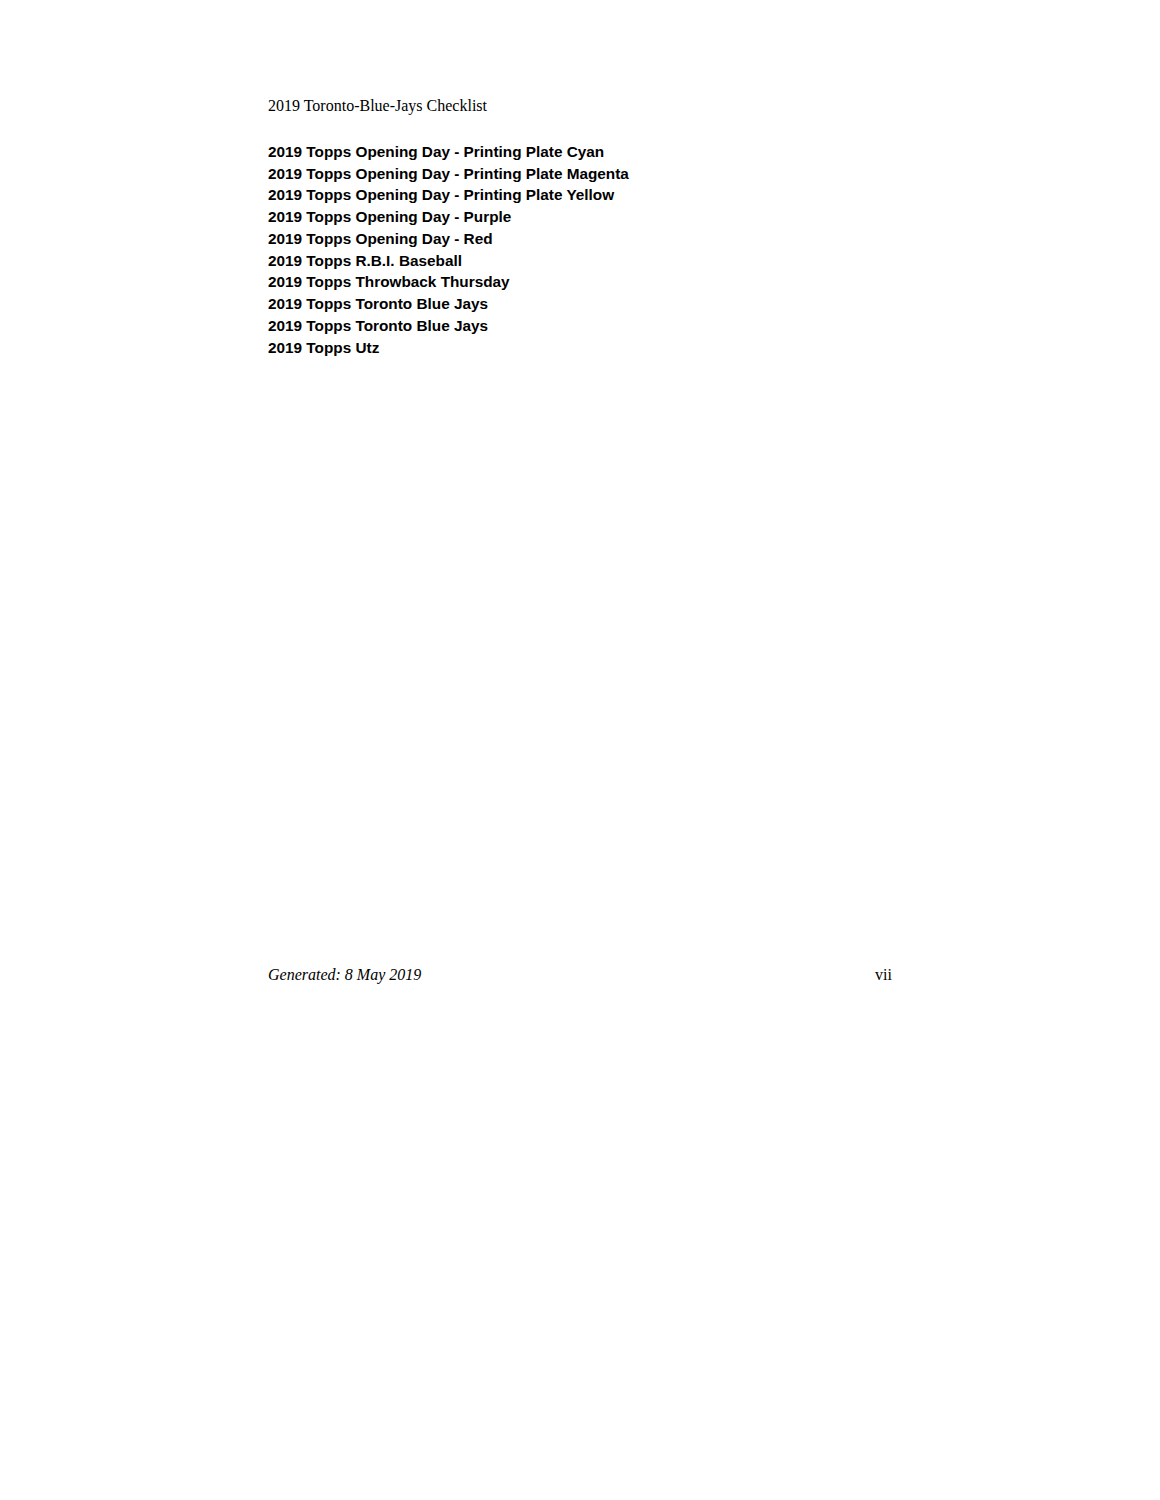2019 Toronto-Blue-Jays Checklist
2019 Topps Opening Day - Printing Plate Cyan
2019 Topps Opening Day - Printing Plate Magenta
2019 Topps Opening Day - Printing Plate Yellow
2019 Topps Opening Day - Purple
2019 Topps Opening Day - Red
2019 Topps R.B.I. Baseball
2019 Topps Throwback Thursday
2019 Topps Toronto Blue Jays
2019 Topps Toronto Blue Jays
2019 Topps Utz
Generated: 8 May 2019 vii